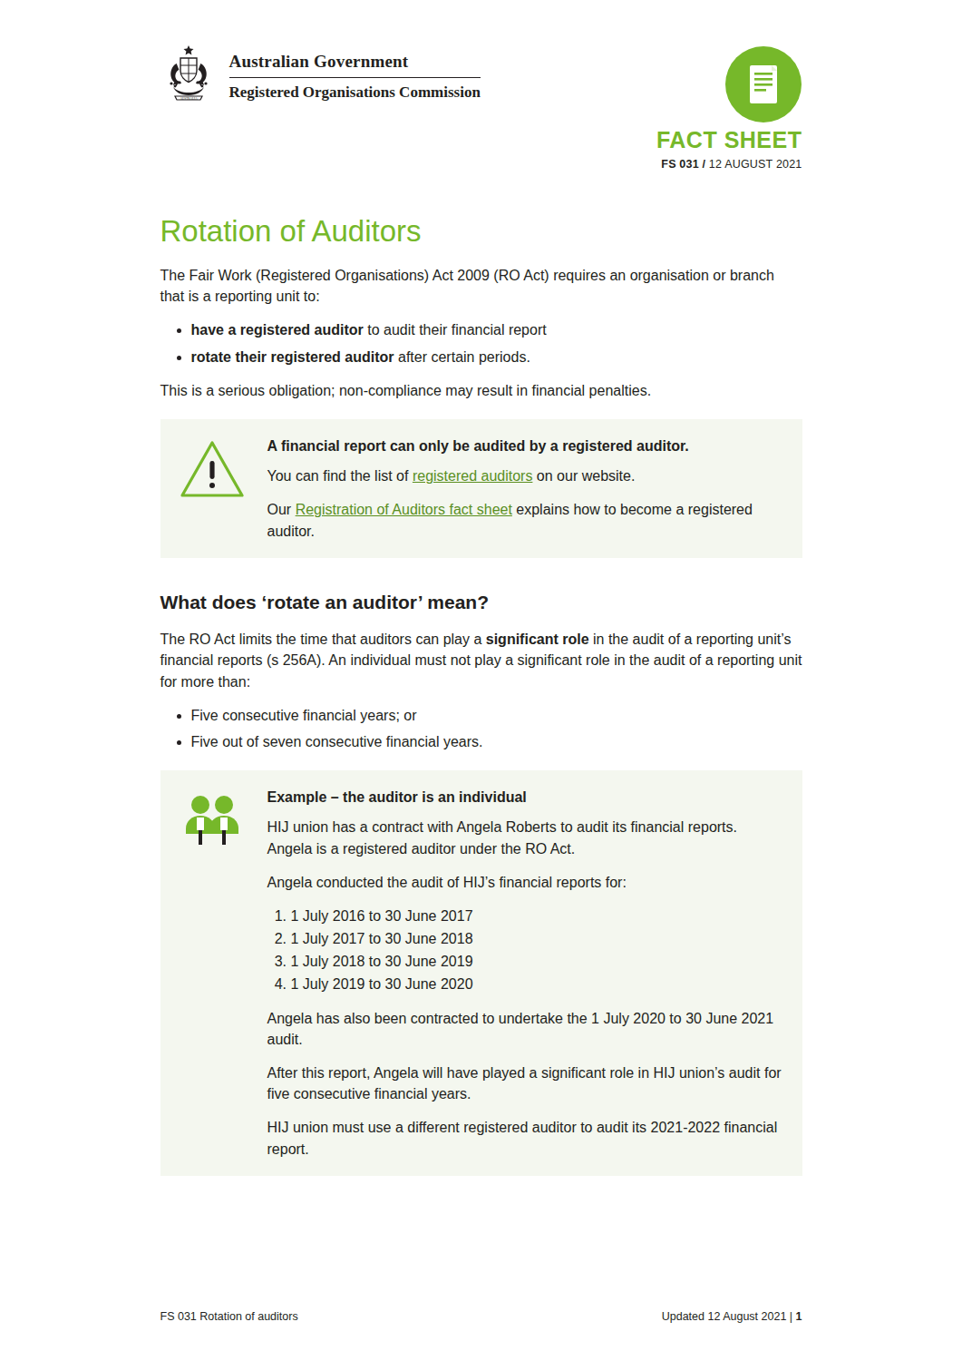AUSTRALIA
Australian Government
Registered Organisations Commission
FACT SHEET
FS 031 / 12 AUGUST 2021
Rotation of Auditors
The Fair Work (Registered Organisations) Act 2009 (RO Act) requires an organisation or branch that is a reporting unit to:
have a registered auditor to audit their financial report
rotate their registered auditor after certain periods.
This is a serious obligation; non-compliance may result in financial penalties.
A financial report can only be audited by a registered auditor.
You can find the list of registered auditors on our website.
Our Registration of Auditors fact sheet explains how to become a registered auditor.
What does ‘rotate an auditor’ mean?
The RO Act limits the time that auditors can play a significant role in the audit of a reporting unit’s financial reports (s 256A). An individual must not play a significant role in the audit of a reporting unit for more than:
Five consecutive financial years; or
Five out of seven consecutive financial years.
Example – the auditor is an individual
HIJ union has a contract with Angela Roberts to audit its financial reports. Angela is a registered auditor under the RO Act.
Angela conducted the audit of HIJ’s financial reports for:
1 July 2016 to 30 June 2017
1 July 2017 to 30 June 2018
1 July 2018 to 30 June 2019
1 July 2019 to 30 June 2020
Angela has also been contracted to undertake the 1 July 2020 to 30 June 2021 audit.
After this report, Angela will have played a significant role in HIJ union’s audit for five consecutive financial years.
HIJ union must use a different registered auditor to audit its 2021-2022 financial report.
FS 031 Rotation of auditors
Updated 12 August 2021 | 1